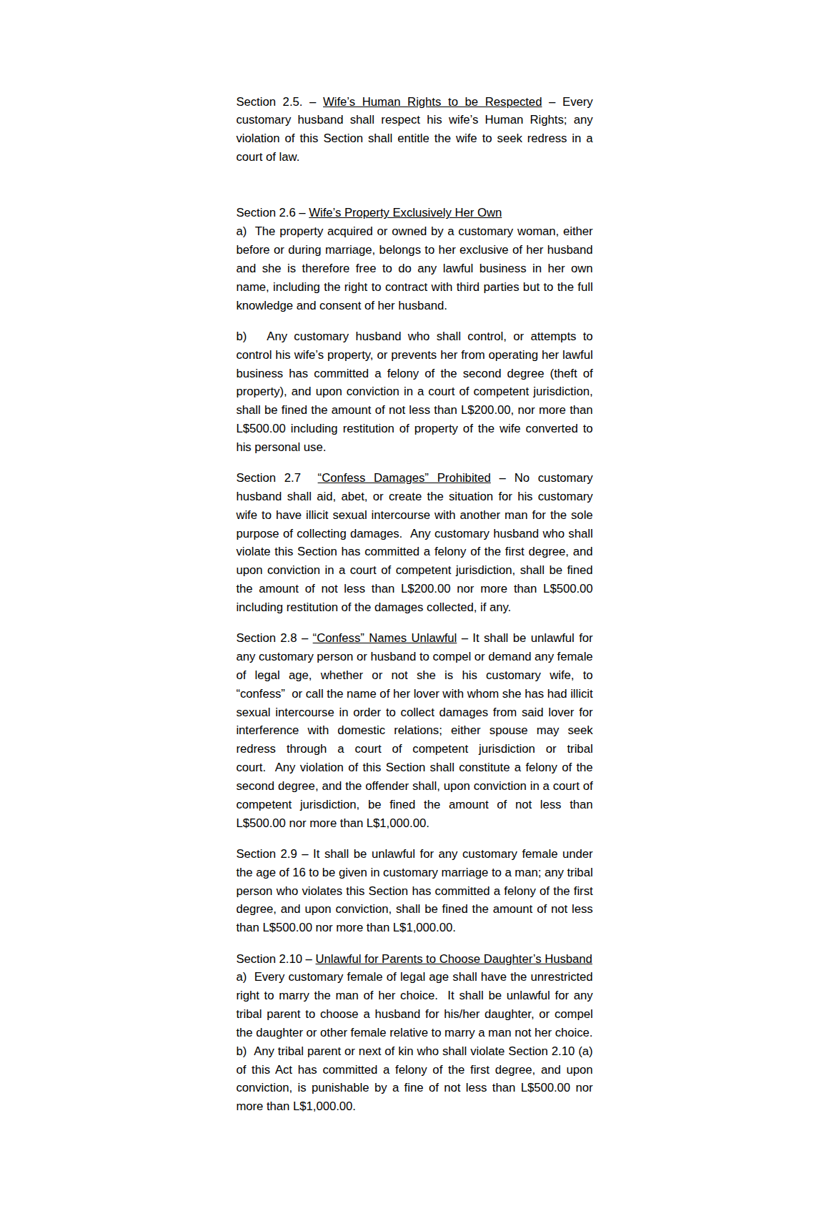Section 2.5. – Wife’s Human Rights to be Respected – Every customary husband shall respect his wife’s Human Rights; any violation of this Section shall entitle the wife to seek redress in a court of law.
Section 2.6 – Wife’s Property Exclusively Her Own
a) The property acquired or owned by a customary woman, either before or during marriage, belongs to her exclusive of her husband and she is therefore free to do any lawful business in her own name, including the right to contract with third parties but to the full knowledge and consent of her husband.
b) Any customary husband who shall control, or attempts to control his wife’s property, or prevents her from operating her lawful business has committed a felony of the second degree (theft of property), and upon conviction in a court of competent jurisdiction, shall be fined the amount of not less than L$200.00, nor more than L$500.00 including restitution of property of the wife converted to his personal use.
Section 2.7 “Confess Damages” Prohibited – No customary husband shall aid, abet, or create the situation for his customary wife to have illicit sexual intercourse with another man for the sole purpose of collecting damages. Any customary husband who shall violate this Section has committed a felony of the first degree, and upon conviction in a court of competent jurisdiction, shall be fined the amount of not less than L$200.00 nor more than L$500.00 including restitution of the damages collected, if any.
Section 2.8 – “Confess” Names Unlawful – It shall be unlawful for any customary person or husband to compel or demand any female of legal age, whether or not she is his customary wife, to “confess” or call the name of her lover with whom she has had illicit sexual intercourse in order to collect damages from said lover for interference with domestic relations; either spouse may seek redress through a court of competent jurisdiction or tribal court. Any violation of this Section shall constitute a felony of the second degree, and the offender shall, upon conviction in a court of competent jurisdiction, be fined the amount of not less than L$500.00 nor more than L$1,000.00.
Section 2.9 – It shall be unlawful for any customary female under the age of 16 to be given in customary marriage to a man; any tribal person who violates this Section has committed a felony of the first degree, and upon conviction, shall be fined the amount of not less than L$500.00 nor more than L$1,000.00.
Section 2.10 – Unlawful for Parents to Choose Daughter’s Husband
a) Every customary female of legal age shall have the unrestricted right to marry the man of her choice. It shall be unlawful for any tribal parent to choose a husband for his/her daughter, or compel the daughter or other female relative to marry a man not her choice.
b) Any tribal parent or next of kin who shall violate Section 2.10 (a) of this Act has committed a felony of the first degree, and upon conviction, is punishable by a fine of not less than L$500.00 nor more than L$1,000.00.